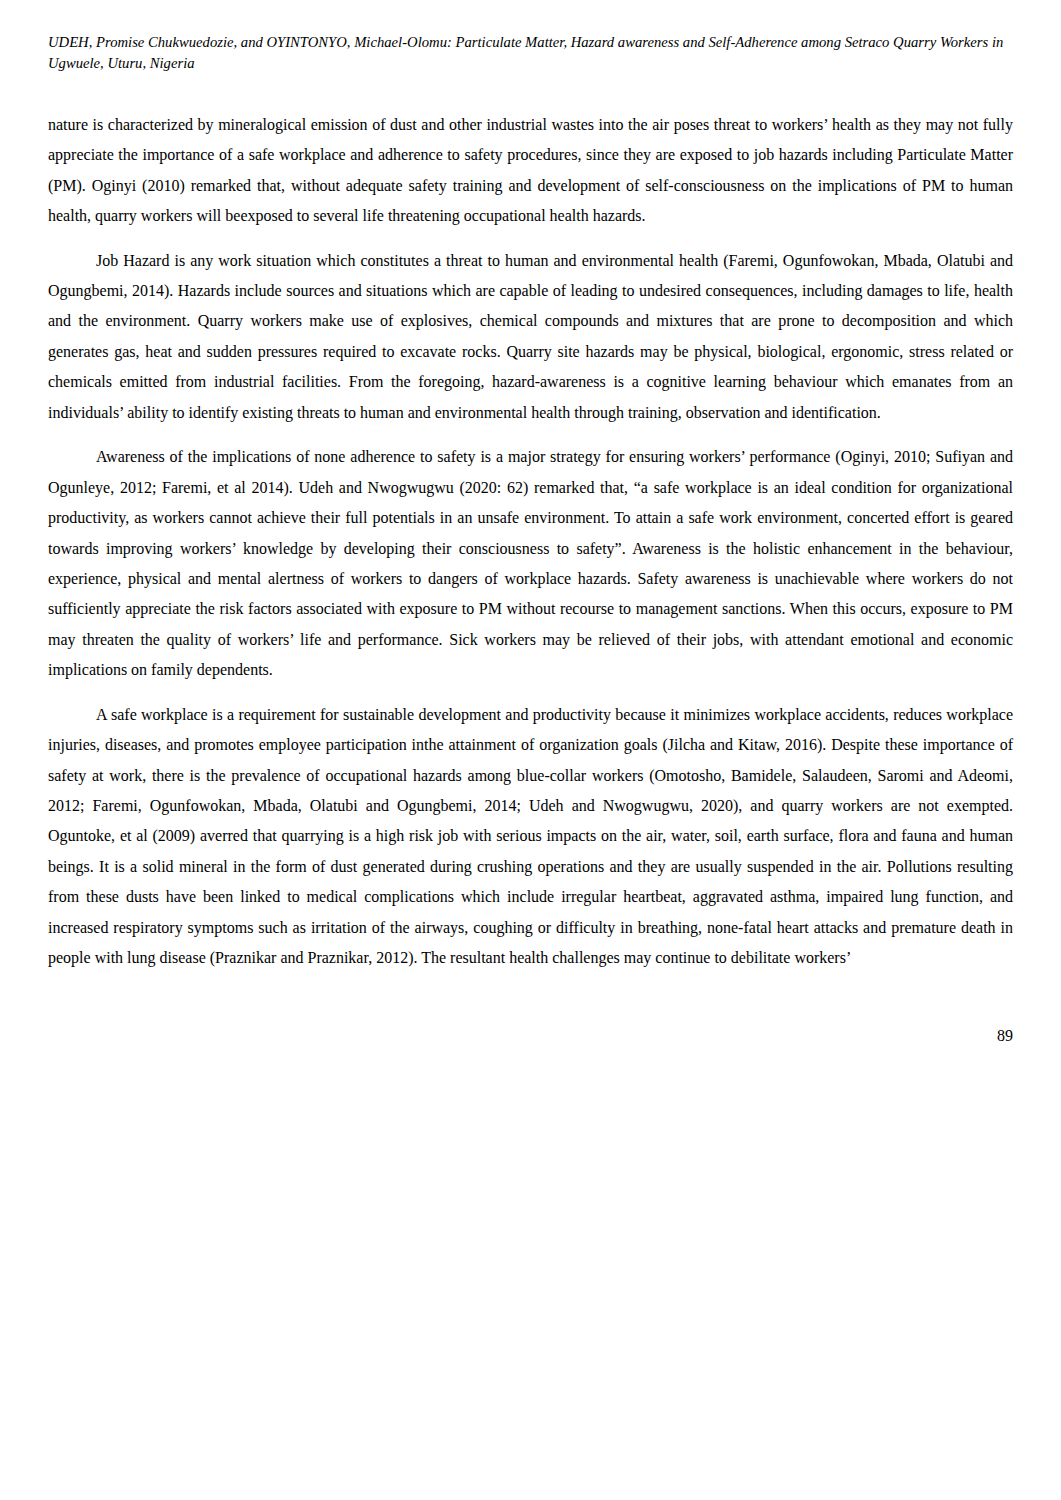UDEH, Promise Chukwuedozie, and OYINTONYO, Michael-Olomu: Particulate Matter, Hazard awareness and Self-Adherence among Setraco Quarry Workers in Ugwuele, Uturu, Nigeria
nature is characterized by mineralogical emission of dust and other industrial wastes into the air poses threat to workers’ health as they may not fully appreciate the importance of a safe workplace and adherence to safety procedures, since they are exposed to job hazards including Particulate Matter (PM). Oginyi (2010) remarked that, without adequate safety training and development of self-consciousness on the implications of PM to human health, quarry workers will beexposed to several life threatening occupational health hazards.
Job Hazard is any work situation which constitutes a threat to human and environmental health (Faremi, Ogunfowokan, Mbada, Olatubi and Ogungbemi, 2014). Hazards include sources and situations which are capable of leading to undesired consequences, including damages to life, health and the environment. Quarry workers make use of explosives, chemical compounds and mixtures that are prone to decomposition and which generates gas, heat and sudden pressures required to excavate rocks. Quarry site hazards may be physical, biological, ergonomic, stress related or chemicals emitted from industrial facilities. From the foregoing, hazard-awareness is a cognitive learning behaviour which emanates from an individuals’ ability to identify existing threats to human and environmental health through training, observation and identification.
Awareness of the implications of none adherence to safety is a major strategy for ensuring workers’ performance (Oginyi, 2010; Sufiyan and Ogunleye, 2012; Faremi, et al 2014). Udeh and Nwogwugwu (2020: 62) remarked that, “a safe workplace is an ideal condition for organizational productivity, as workers cannot achieve their full potentials in an unsafe environment. To attain a safe work environment, concerted effort is geared towards improving workers’ knowledge by developing their consciousness to safety”. Awareness is the holistic enhancement in the behaviour, experience, physical and mental alertness of workers to dangers of workplace hazards. Safety awareness is unachievable where workers do not sufficiently appreciate the risk factors associated with exposure to PM without recourse to management sanctions. When this occurs, exposure to PM may threaten the quality of workers’ life and performance. Sick workers may be relieved of their jobs, with attendant emotional and economic implications on family dependents.
A safe workplace is a requirement for sustainable development and productivity because it minimizes workplace accidents, reduces workplace injuries, diseases, and promotes employee participation inthe attainment of organization goals (Jilcha and Kitaw, 2016). Despite these importance of safety at work, there is the prevalence of occupational hazards among blue-collar workers (Omotosho, Bamidele, Salaudeen, Saromi and Adeomi, 2012; Faremi, Ogunfowokan, Mbada, Olatubi and Ogungbemi, 2014; Udeh and Nwogwugwu, 2020), and quarry workers are not exempted. Oguntoke, et al (2009) averred that quarrying is a high risk job with serious impacts on the air, water, soil, earth surface, flora and fauna and human beings. It is a solid mineral in the form of dust generated during crushing operations and they are usually suspended in the air. Pollutions resulting from these dusts have been linked to medical complications which include irregular heartbeat, aggravated asthma, impaired lung function, and increased respiratory symptoms such as irritation of the airways, coughing or difficulty in breathing, none-fatal heart attacks and premature death in people with lung disease (Praznikar and Praznikar, 2012). The resultant health challenges may continue to debilitate workers’
89